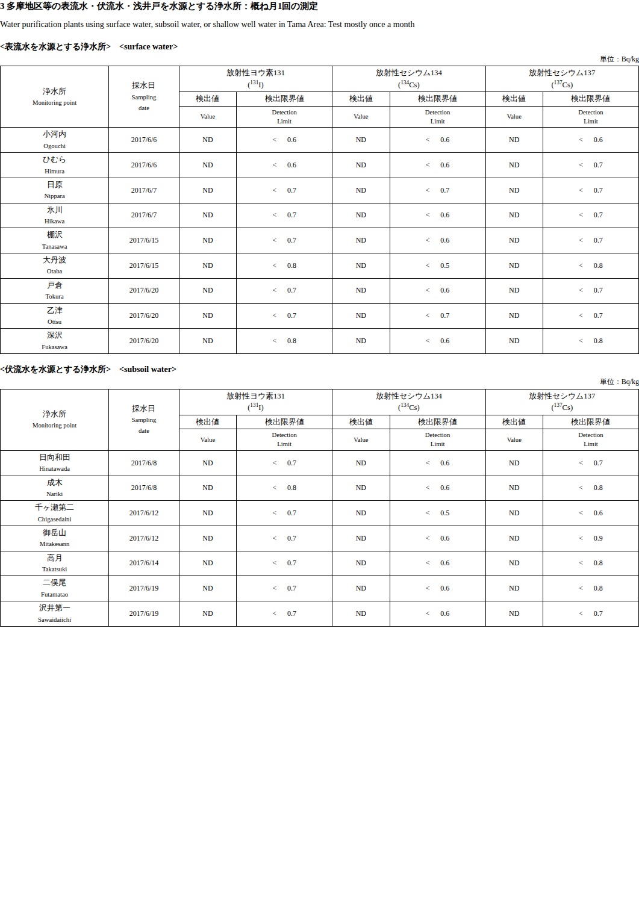3 多摩地区等の表流水・伏流水・浅井戸を水源とする浄水所：概ね月1回の測定
Water purification plants using surface water, subsoil water, or shallow well water in Tama Area: Test mostly once a month
<表流水を水源とする浄水所>　<surface water>
単位：Bq/kg
| 浄水所 Monitoring point | 採水日 Sampling date | 放射性ヨウ素131 ( 131 I) | 放射性セシウム134 ( 134 Cs) | 放射性セシウム137 ( 137 Cs) |
| --- | --- | --- | --- | --- |
| 検出値 | 検出限界値 | 検出値 | 検出限界値 | 検出値 | 検出限界値 |
| Value | Detection Limit | Value | Detection Limit | Value | Detection Limit |
| 小河内 Ogouchi | 2017/6/6 | ND | < 0.6 | ND | < 0.6 | ND | < 0.6 |
| ひむら Himura | 2017/6/6 | ND | < 0.6 | ND | < 0.6 | ND | < 0.7 |
| 日原 Nippara | 2017/6/7 | ND | < 0.7 | ND | < 0.7 | ND | < 0.7 |
| 氷川 Hikawa | 2017/6/7 | ND | < 0.7 | ND | < 0.6 | ND | < 0.7 |
| 棚沢 Tanasawa | 2017/6/15 | ND | < 0.7 | ND | < 0.6 | ND | < 0.7 |
| 大丹波 Otaba | 2017/6/15 | ND | < 0.8 | ND | < 0.5 | ND | < 0.8 |
| 戸倉 Tokura | 2017/6/20 | ND | < 0.7 | ND | < 0.6 | ND | < 0.7 |
| 乙津 Ottsu | 2017/6/20 | ND | < 0.7 | ND | < 0.7 | ND | < 0.7 |
| 深沢 Fukasawa | 2017/6/20 | ND | < 0.8 | ND | < 0.6 | ND | < 0.8 |
<伏流水を水源とする浄水所>　<subsoil water>
単位：Bq/kg
| 浄水所 Monitoring point | 採水日 Sampling date | 放射性ヨウ素131 ( 131 I) | 放射性セシウム134 ( 134 Cs) | 放射性セシウム137 ( 137 Cs) |
| --- | --- | --- | --- | --- |
| 検出値 | 検出限界値 | 検出値 | 検出限界値 | 検出値 | 検出限界値 |
| Value | Detection Limit | Value | Detection Limit | Value | Detection Limit |
| 日向和田 Hinatawada | 2017/6/8 | ND | < 0.7 | ND | < 0.6 | ND | < 0.7 |
| 成木 Nariki | 2017/6/8 | ND | < 0.8 | ND | < 0.6 | ND | < 0.8 |
| 千ヶ瀬第二 Chigasedaini | 2017/6/12 | ND | < 0.7 | ND | < 0.5 | ND | < 0.6 |
| 御岳山 Mitakesann | 2017/6/12 | ND | < 0.7 | ND | < 0.6 | ND | < 0.9 |
| 高月 Takatsuki | 2017/6/14 | ND | < 0.7 | ND | < 0.6 | ND | < 0.8 |
| 二俣尾 Futamatao | 2017/6/19 | ND | < 0.7 | ND | < 0.6 | ND | < 0.8 |
| 沢井第一 Sawaidaiichi | 2017/6/19 | ND | < 0.7 | ND | < 0.6 | ND | < 0.7 |